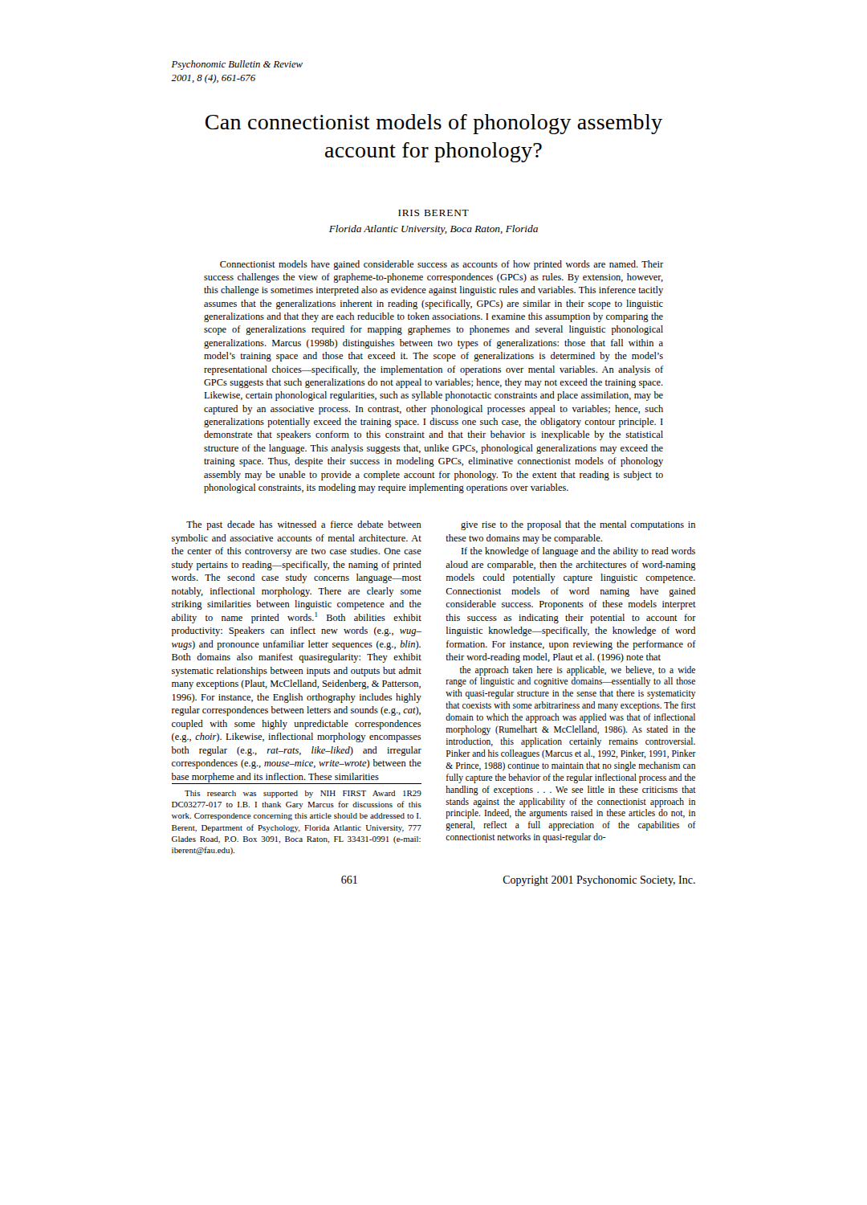Psychonomic Bulletin & Review
2001, 8 (4), 661-676
Can connectionist models of phonology assembly
account for phonology?
IRIS BERENT
Florida Atlantic University, Boca Raton, Florida
Connectionist models have gained considerable success as accounts of how printed words are named. Their success challenges the view of grapheme-to-phoneme correspondences (GPCs) as rules. By extension, however, this challenge is sometimes interpreted also as evidence against linguistic rules and variables. This inference tacitly assumes that the generalizations inherent in reading (specifically, GPCs) are similar in their scope to linguistic generalizations and that they are each reducible to token associations. I examine this assumption by comparing the scope of generalizations required for mapping graphemes to phonemes and several linguistic phonological generalizations. Marcus (1998b) distinguishes between two types of generalizations: those that fall within a model’s training space and those that exceed it. The scope of generalizations is determined by the model’s representational choices—specifically, the implementation of operations over mental variables. An analysis of GPCs suggests that such generalizations do not appeal to variables; hence, they may not exceed the training space. Likewise, certain phonological regularities, such as syllable phonotactic constraints and place assimilation, may be captured by an associative process. In contrast, other phonological processes appeal to variables; hence, such generalizations potentially exceed the training space. I discuss one such case, the obligatory contour principle. I demonstrate that speakers conform to this constraint and that their behavior is inexplicable by the statistical structure of the language. This analysis suggests that, unlike GPCs, phonological generalizations may exceed the training space. Thus, despite their success in modeling GPCs, eliminative connectionist models of phonology assembly may be unable to provide a complete account for phonology. To the extent that reading is subject to phonological constraints, its modeling may require implementing operations over variables.
The past decade has witnessed a fierce debate between symbolic and associative accounts of mental architecture. At the center of this controversy are two case studies. One case study pertains to reading—specifically, the naming of printed words. The second case study concerns language—most notably, inflectional morphology. There are clearly some striking similarities between linguistic competence and the ability to name printed words.1 Both abilities exhibit productivity: Speakers can inflect new words (e.g., wug–wugs) and pronounce unfamiliar letter sequences (e.g., blin). Both domains also manifest quasiregularity: They exhibit systematic relationships between inputs and outputs but admit many exceptions (Plaut, McClelland, Seidenberg, & Patterson, 1996). For instance, the English orthography includes highly regular correspondences between letters and sounds (e.g., cat), coupled with some highly unpredictable correspondences (e.g., choir). Likewise, inflectional morphology encompasses both regular (e.g., rat–rats, like–liked) and irregular correspondences (e.g., mouse–mice, write–wrote) between the base morpheme and its inflection. These similarities
This research was supported by NIH FIRST Award 1R29 DC03277-017 to I.B. I thank Gary Marcus for discussions of this work. Correspondence concerning this article should be addressed to I. Berent, Department of Psychology, Florida Atlantic University, 777 Glades Road, P.O. Box 3091, Boca Raton, FL 33431-0991 (e-mail: iberent@fau.edu).
give rise to the proposal that the mental computations in these two domains may be comparable.
If the knowledge of language and the ability to read words aloud are comparable, then the architectures of word-naming models could potentially capture linguistic competence. Connectionist models of word naming have gained considerable success. Proponents of these models interpret this success as indicating their potential to account for linguistic knowledge—specifically, the knowledge of word formation. For instance, upon reviewing the performance of their word-reading model, Plaut et al. (1996) note that
the approach taken here is applicable, we believe, to a wide range of linguistic and cognitive domains—essentially to all those with quasi-regular structure in the sense that there is systematicity that coexists with some arbitrariness and many exceptions. The first domain to which the approach was applied was that of inflectional morphology (Rumelhart & McClelland, 1986). As stated in the introduction, this application certainly remains controversial. Pinker and his colleagues (Marcus et al., 1992, Pinker, 1991, Pinker & Prince, 1988) continue to maintain that no single mechanism can fully capture the behavior of the regular inflectional process and the handling of exceptions . . . We see little in these criticisms that stands against the applicability of the connectionist approach in principle. Indeed, the arguments raised in these articles do not, in general, reflect a full appreciation of the capabilities of connectionist networks in quasi-regular do-
661 Copyright 2001 Psychonomic Society, Inc.